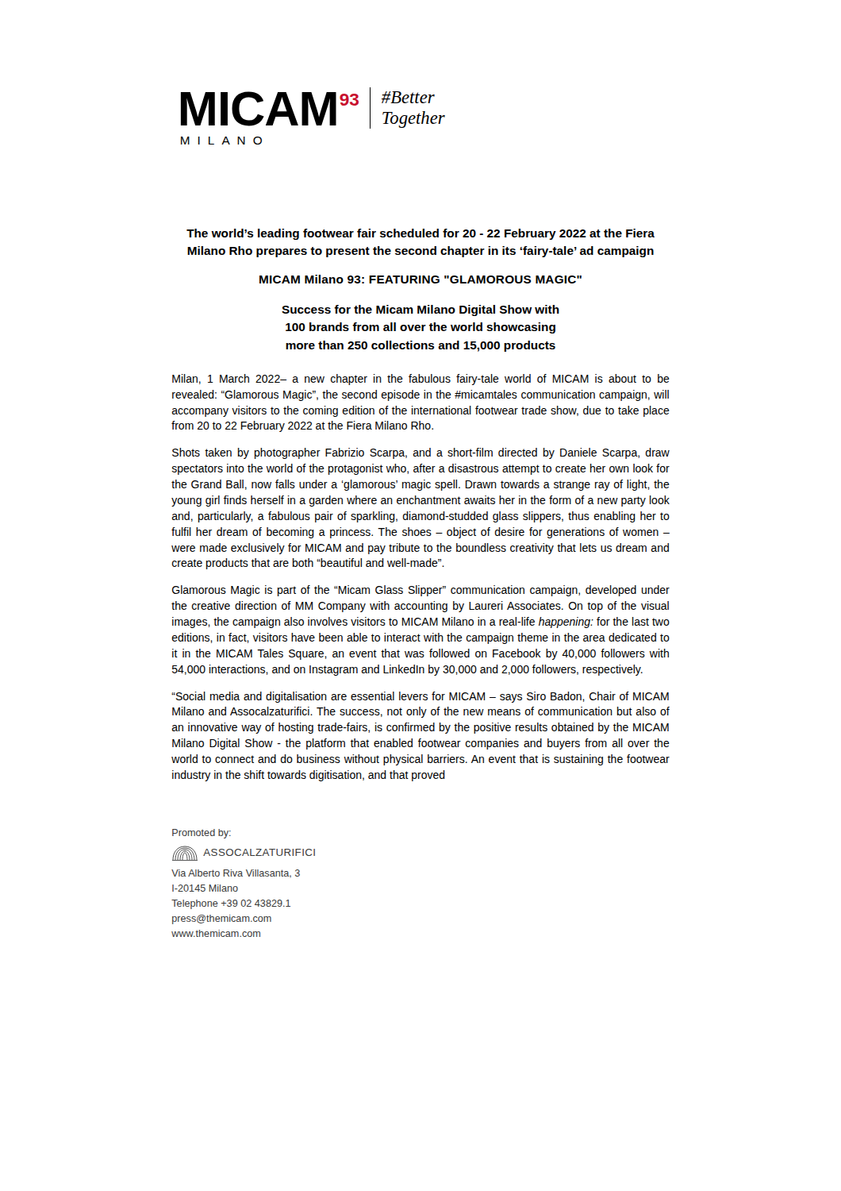MICAM 93
MILANO
#Better
Together
The world’s leading footwear fair scheduled for 20 - 22 February 2022 at the Fiera Milano Rho prepares to present the second chapter in its ‘fairy-tale’ ad campaign
MICAM Milano 93: FEATURING "GLAMOROUS MAGIC"
Success for the Micam Milano Digital Show with
100 brands from all over the world showcasing
more than 250 collections and 15,000 products
Milan, 1 March 2022– a new chapter in the fabulous fairy-tale world of MICAM is about to be revealed: “Glamorous Magic”, the second episode in the #micamtales communication campaign, will accompany visitors to the coming edition of the international footwear trade show, due to take place from 20 to 22 February 2022 at the Fiera Milano Rho.
Shots taken by photographer Fabrizio Scarpa, and a short-film directed by Daniele Scarpa, draw spectators into the world of the protagonist who, after a disastrous attempt to create her own look for the Grand Ball, now falls under a ‘glamorous’ magic spell. Drawn towards a strange ray of light, the young girl finds herself in a garden where an enchantment awaits her in the form of a new party look and, particularly, a fabulous pair of sparkling, diamond-studded glass slippers, thus enabling her to fulfil her dream of becoming a princess. The shoes – object of desire for generations of women – were made exclusively for MICAM and pay tribute to the boundless creativity that lets us dream and create products that are both “beautiful and well-made”.
Glamorous Magic is part of the “Micam Glass Slipper” communication campaign, developed under the creative direction of MM Company with accounting by Laureri Associates. On top of the visual images, the campaign also involves visitors to MICAM Milano in a real-life happening: for the last two editions, in fact, visitors have been able to interact with the campaign theme in the area dedicated to it in the MICAM Tales Square, an event that was followed on Facebook by 40,000 followers with 54,000 interactions, and on Instagram and LinkedIn by 30,000 and 2,000 followers, respectively.
“Social media and digitalisation are essential levers for MICAM – says Siro Badon, Chair of MICAM Milano and Assocalzaturifici. The success, not only of the new means of communication but also of an innovative way of hosting trade-fairs, is confirmed by the positive results obtained by the MICAM Milano Digital Show - the platform that enabled footwear companies and buyers from all over the world to connect and do business without physical barriers. An event that is sustaining the footwear industry in the shift towards digitisation, and that proved
Promoted by:
ASSOCALZATURIFICI
Via Alberto Riva Villasanta, 3
I-20145 Milano
Telephone +39 02 43829.1
press@themicam.com
www.themicam.com